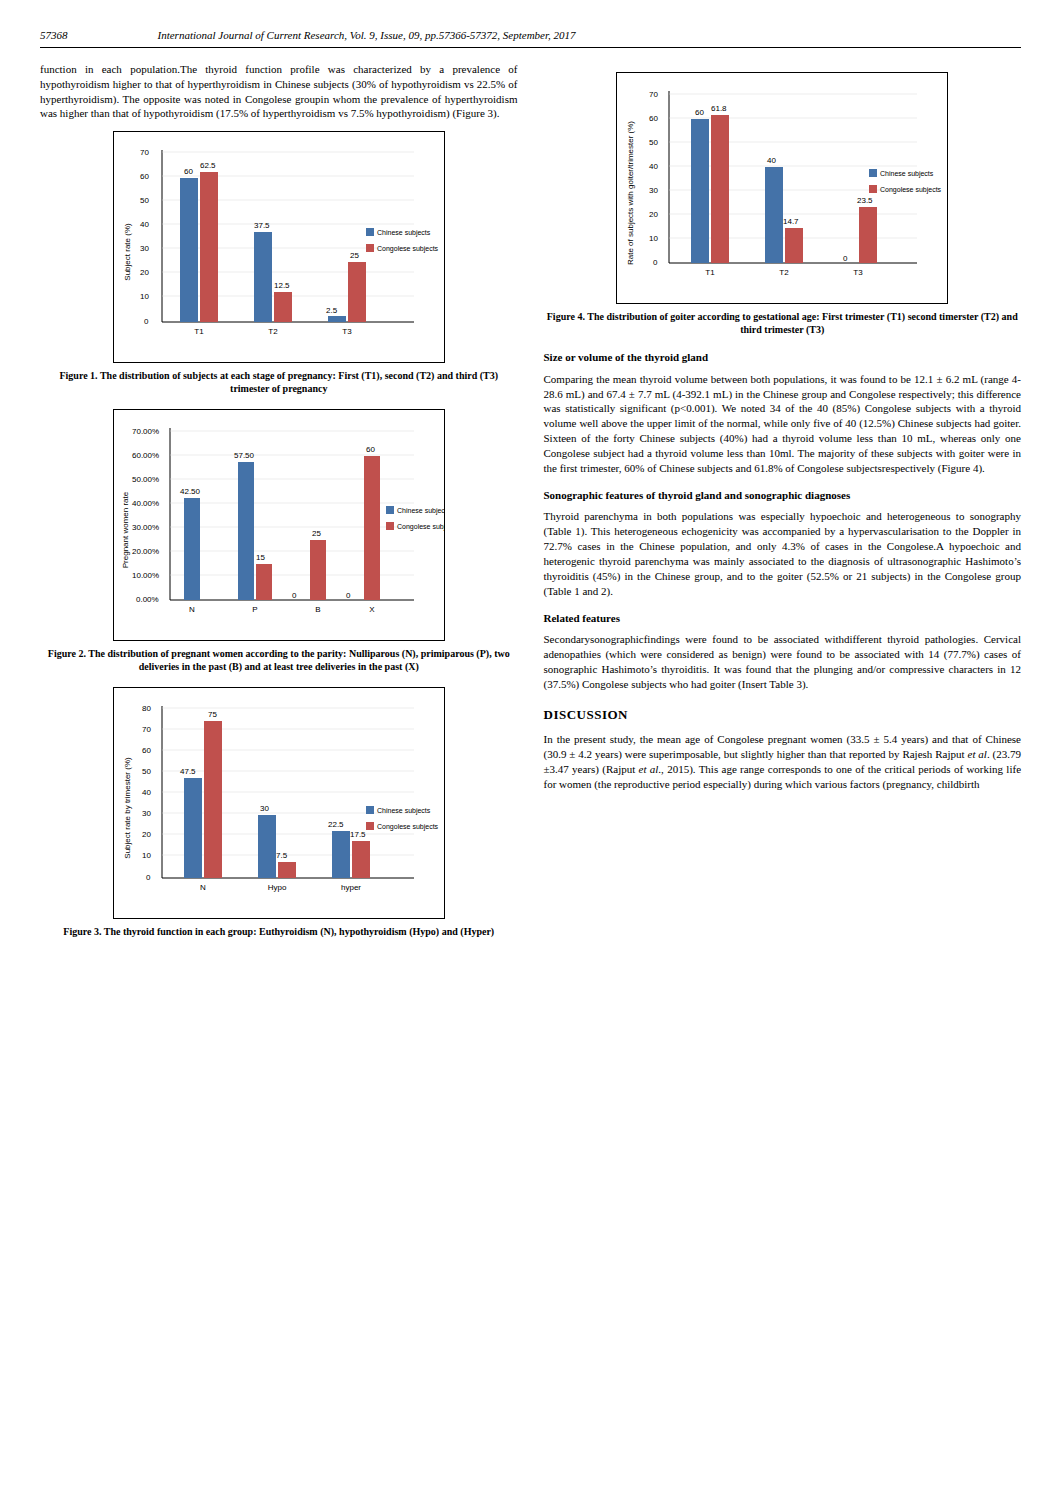57368 International Journal of Current Research, Vol. 9, Issue, 09, pp.57366-57372, September, 2017
function in each population.The thyroid function profile was characterized by a prevalence of hypothyroidism higher to that of hyperthyroidism in Chinese subjects (30% of hypothyroidism vs 22.5% of hyperthyroidism). The opposite was noted in Congolese groupin whom the prevalence of hyperthyroidism was higher than that of hypothyroidism (17.5% of hyperthyroidism vs 7.5% hypothyroidism) (Figure 3).
0 10 20 30 40 50 60 70 Subject rate (%) 60 62.5 37.5 12.5 2.5 25 T1 T2 T3 Chinese subjects Congolese subjects
Figure 1. The distribution of subjects at each stage of pregnancy: First (T1), second (T2) and third (T3) trimester of pregnancy
0.00% 10.00% 20.00% 30.00% 40.00% 50.00% 60.00% 70.00% Pregnant women rate 42.50 57.50 15 25 0 60 0 N P B X Chinese subjects Congolese subjects
Figure 2. The distribution of pregnant women according to the parity: Nulliparous (N), primiparous (P), two deliveries in the past (B) and at least tree deliveries in the past (X)
0 10 20 30 40 50 60 70 80 Subject rate by trimester (%) 47.5 75 30 7.5 22.5 17.5 N Hypo hyper Chinese subjects Congolese subjects
Figure 3. The thyroid function in each group: Euthyroidism (N), hypothyroidism (Hypo) and (Hyper)
0 10 20 30 40 50 60 70 Rate of subjects with goiter/trimester (%) 60 61.8 40 14.7 23.5 0 T1 T2 T3 Chinese subjects Congolese subjects
Figure 4. The distribution of goiter according to gestational age: First trimester (T1) second timerster (T2) and third trimester (T3)
Size or volume of the thyroid gland
Comparing the mean thyroid volume between both populations, it was found to be 12.1 ± 6.2 mL (range 4-28.6 mL) and 67.4 ± 7.7 mL (4-392.1 mL) in the Chinese group and Congolese respectively; this difference was statistically significant (p<0.001). We noted 34 of the 40 (85%) Congolese subjects with a thyroid volume well above the upper limit of the normal, while only five of 40 (12.5%) Chinese subjects had goiter. Sixteen of the forty Chinese subjects (40%) had a thyroid volume less than 10 mL, whereas only one Congolese subject had a thyroid volume less than 10ml. The majority of these subjects with goiter were in the first trimester, 60% of Chinese subjects and 61.8% of Congolese subjectsrespectively (Figure 4).
Sonographic features of thyroid gland and sonographic diagnoses
Thyroid parenchyma in both populations was especially hypoechoic and heterogeneous to sonography (Table 1). This heterogeneous echogenicity was accompanied by a hypervascularisation to the Doppler in 72.7% cases in the Chinese population, and only 4.3% of cases in the Congolese.A hypoechoic and heterogenic thyroid parenchyma was mainly associated to the diagnosis of ultrasonographic Hashimoto’s thyroiditis (45%) in the Chinese group, and to the goiter (52.5% or 21 subjects) in the Congolese group (Table 1 and 2).
Related features
Secondarysonographicfindings were found to be associated withdifferent thyroid pathologies. Cervical adenopathies (which were considered as benign) were found to be associated with 14 (77.7%) cases of sonographic Hashimoto’s thyroiditis. It was found that the plunging and/or compressive characters in 12 (37.5%) Congolese subjects who had goiter (Insert Table 3).
DISCUSSION
In the present study, the mean age of Congolese pregnant women (33.5 ± 5.4 years) and that of Chinese (30.9 ± 4.2 years) were superimposable, but slightly higher than that reported by Rajesh Rajput et al. (23.79 ±3.47 years) (Rajput et al., 2015). This age range corresponds to one of the critical periods of working life for women (the reproductive period especially) during which various factors (pregnancy, childbirth